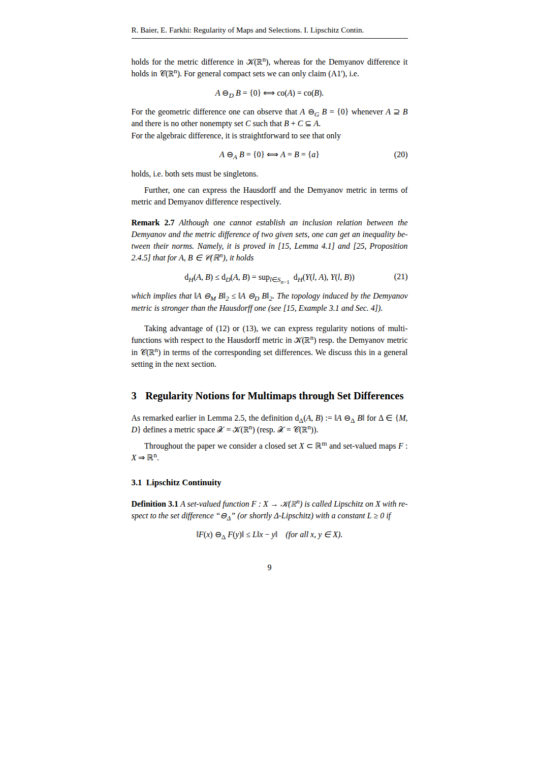R. Baier, E. Farkhi: Regularity of Maps and Selections. I. Lipschitz Contin.
holds for the metric difference in 𝒦(ℝn), whereas for the Demyanov difference it holds in 𝒞(ℝn). For general compact sets we can only claim (A1'), i.e.
A ⊖D B = {0} ⟺ co(A) = co(B).
For the geometric difference one can observe that A ⊖G B = {0} whenever A ⊇ B and there is no other nonempty set C such that B + C ⊆ A.
For the algebraic difference, it is straightforward to see that only
A ⊖A B = {0} ⟺ A = B = {a}(20)
holds, i.e. both sets must be singletons.
Further, one can express the Hausdorff and the Demyanov metric in terms of metric and Demyanov difference respectively.
Remark 2.7 Although one cannot establish an inclusion relation between the Demyanov and the metric difference of two given sets, one can get an inequality between their norms. Namely, it is proved in [15, Lemma 4.1] and [25, Proposition 2.4.5] that for A, B ∈ 𝒞(ℝn), it holds
dH(A, B) ≤ dD(A, B) = supl∈Sn−1 dH(Y(l, A), Y(l, B))(21)
which implies that ‖A ⊖M B‖2 ≤ ‖A ⊖D B‖2. The topology induced by the Demyanov metric is stronger than the Hausdorff one (see [15, Example 3.1 and Sec. 4]).
Taking advantage of (12) or (13), we can express regularity notions of multifunctions with respect to the Hausdorff metric in 𝒦(ℝn) resp. the Demyanov metric in 𝒞(ℝn) in terms of the corresponding set differences. We discuss this in a general setting in the next section.
3 Regularity Notions for Multimaps through Set Differences
As remarked earlier in Lemma 2.5, the definition dΔ(A, B) := ‖A ⊖Δ B‖ for Δ ∈ {M, D} defines a metric space 𝒳 = 𝒦(ℝn) (resp. 𝒳 = 𝒞(ℝn)).
Throughout the paper we consider a closed set X ⊂ ℝm and set-valued maps F : X ⇒ ℝn.
3.1 Lipschitz Continuity
Definition 3.1 A set-valued function F : X → 𝒦(ℝn) is called Lipschitz on X with respect to the set difference “⊖Δ” (or shortly Δ-Lipschitz) with a constant L ≥ 0 if
‖F(x) ⊖Δ F(y)‖ ≤ L‖x − y‖ (for all x, y ∈ X).
9